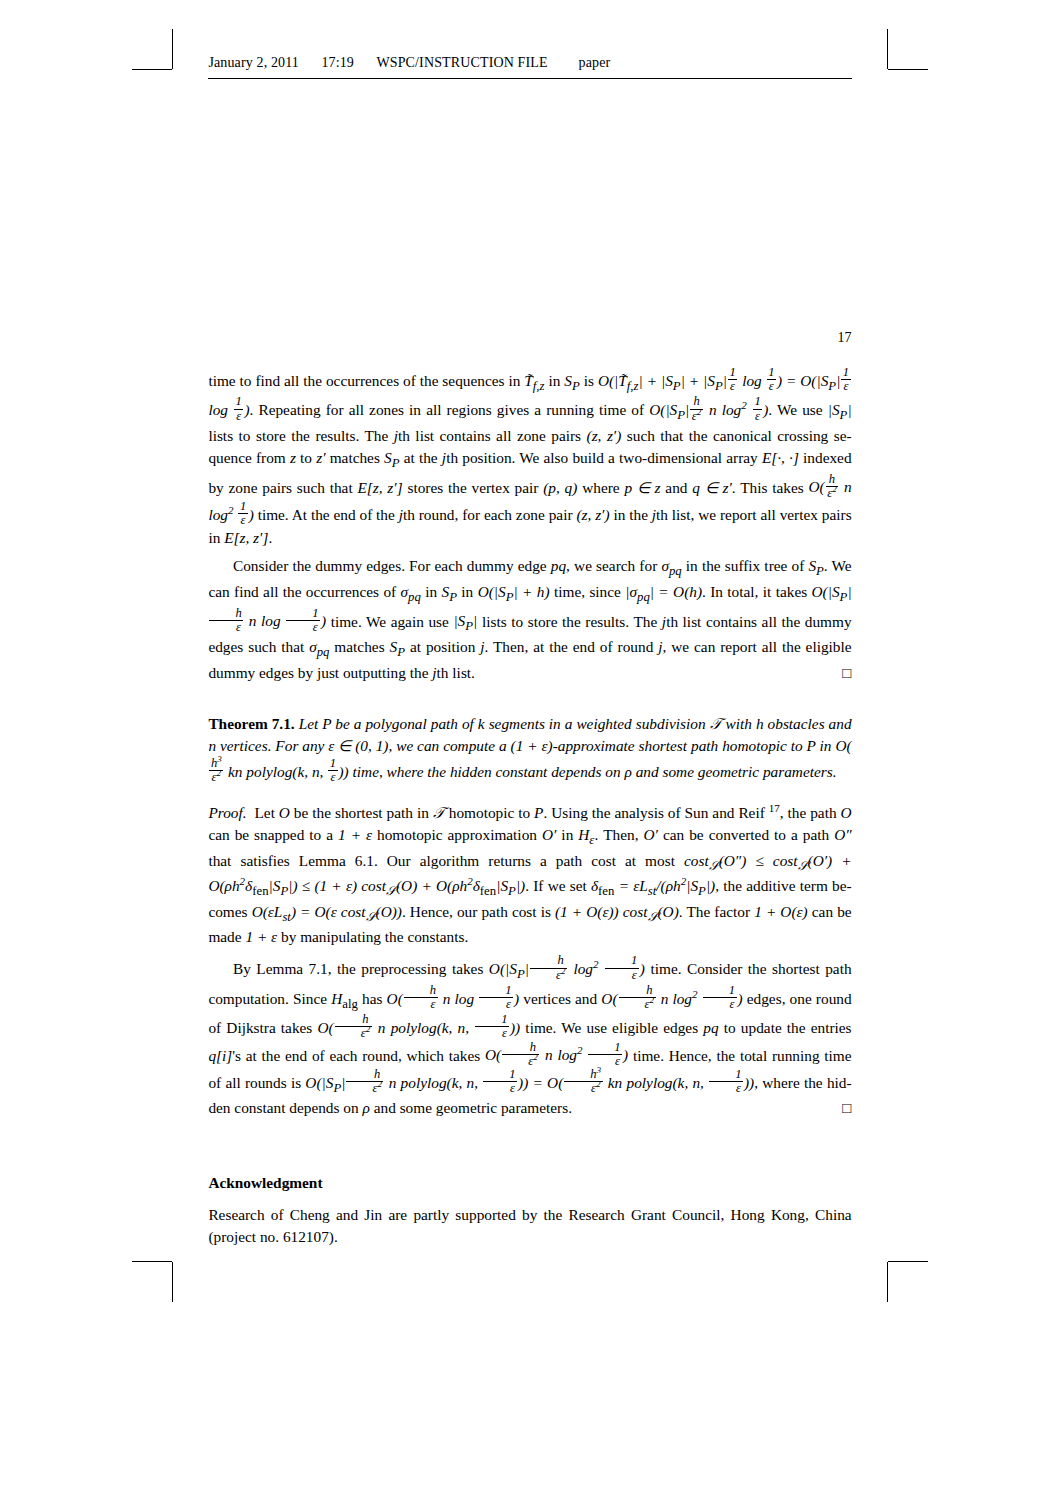January 2, 2011 17:19 WSPC/INSTRUCTION FILE paper
17
time to find all the occurrences of the sequences in T̃f,z in SP is O(|T̃f,z| + |SP| + |SP|1 ε log 1 ε) = O(|SP|1 ε log 1 ε). Repeating for all zones in all regions gives a running time of O(|SP|hε2 n log2 1 ε). We use |SP| lists to store the results. The jth list contains all zone pairs (z, z′) such that the canonical crossing sequence from z to z′ matches SP at the jth position. We also build a two-dimensional array E[·, ·] indexed by zone pairs such that E[z, z′] stores the vertex pair (p, q) where p ∈ z and q ∈ z′. This takes O(hε2 n log2 1 ε) time. At the end of the jth round, for each zone pair (z, z′) in the jth list, we report all vertex pairs in E[z, z′].
Consider the dummy edges. For each dummy edge pq, we search for σpq in the suffix tree of SP. We can find all the occurrences of σpq in SP in O(|SP| + h) time, since |σpq| = O(h). In total, it takes O(|SP|hε n log 1 ε) time. We again use |SP| lists to store the results. The jth list contains all the dummy edges such that σpq matches SP at position j. Then, at the end of round j, we can report all the eligible dummy edges by just outputting the jth list.□
Theorem 7.1. Let P be a polygonal path of k segments in a weighted subdivision 𝒯 with h obstacles and n vertices. For any ε ∈ (0, 1), we can compute a (1 + ε)-approximate shortest path homotopic to P in O(h3 ε2 kn polylog(k, n, 1 ε)) time, where the hidden constant depends on ρ and some geometric parameters.
Proof. Let O be the shortest path in 𝒯 homotopic to P. Using the analysis of Sun and Reif 17, the path O can be snapped to a 1 + ε homotopic approximation O′ in Hε. Then, O′ can be converted to a path O″ that satisfies Lemma 6.1. Our algorithm returns a path cost at most cost𝒮(O″) ≤ cost𝒮(O′) + O(ρh2δfen|SP|) ≤ (1 + ε) cost𝒮(O) + O(ρh2δfen|SP|). If we set δfen = εLst/(ρh2|SP|), the additive term becomes O(εLst) = O(ε cost𝒮(O)). Hence, our path cost is (1 + O(ε)) cost𝒮(O). The factor 1 + O(ε) can be made 1 + ε by manipulating the constants.
By Lemma 7.1, the preprocessing takes O(|SP|hε2 log2 1 ε) time. Consider the shortest path computation. Since Halg has O(hε n log 1 ε) vertices and O(hε2 n log2 1 ε) edges, one round of Dijkstra takes O(hε2 n polylog(k, n, 1 ε)) time. We use eligible edges pq to update the entries q[i]'s at the end of each round, which takes O(hε2 n log2 1 ε) time. Hence, the total running time of all rounds is O(|SP|hε2 n polylog(k, n, 1 ε)) = O(h3 ε2 kn polylog(k, n, 1 ε)), where the hidden constant depends on ρ and some geometric parameters.□
Acknowledgment
Research of Cheng and Jin are partly supported by the Research Grant Council, Hong Kong, China (project no. 612107).